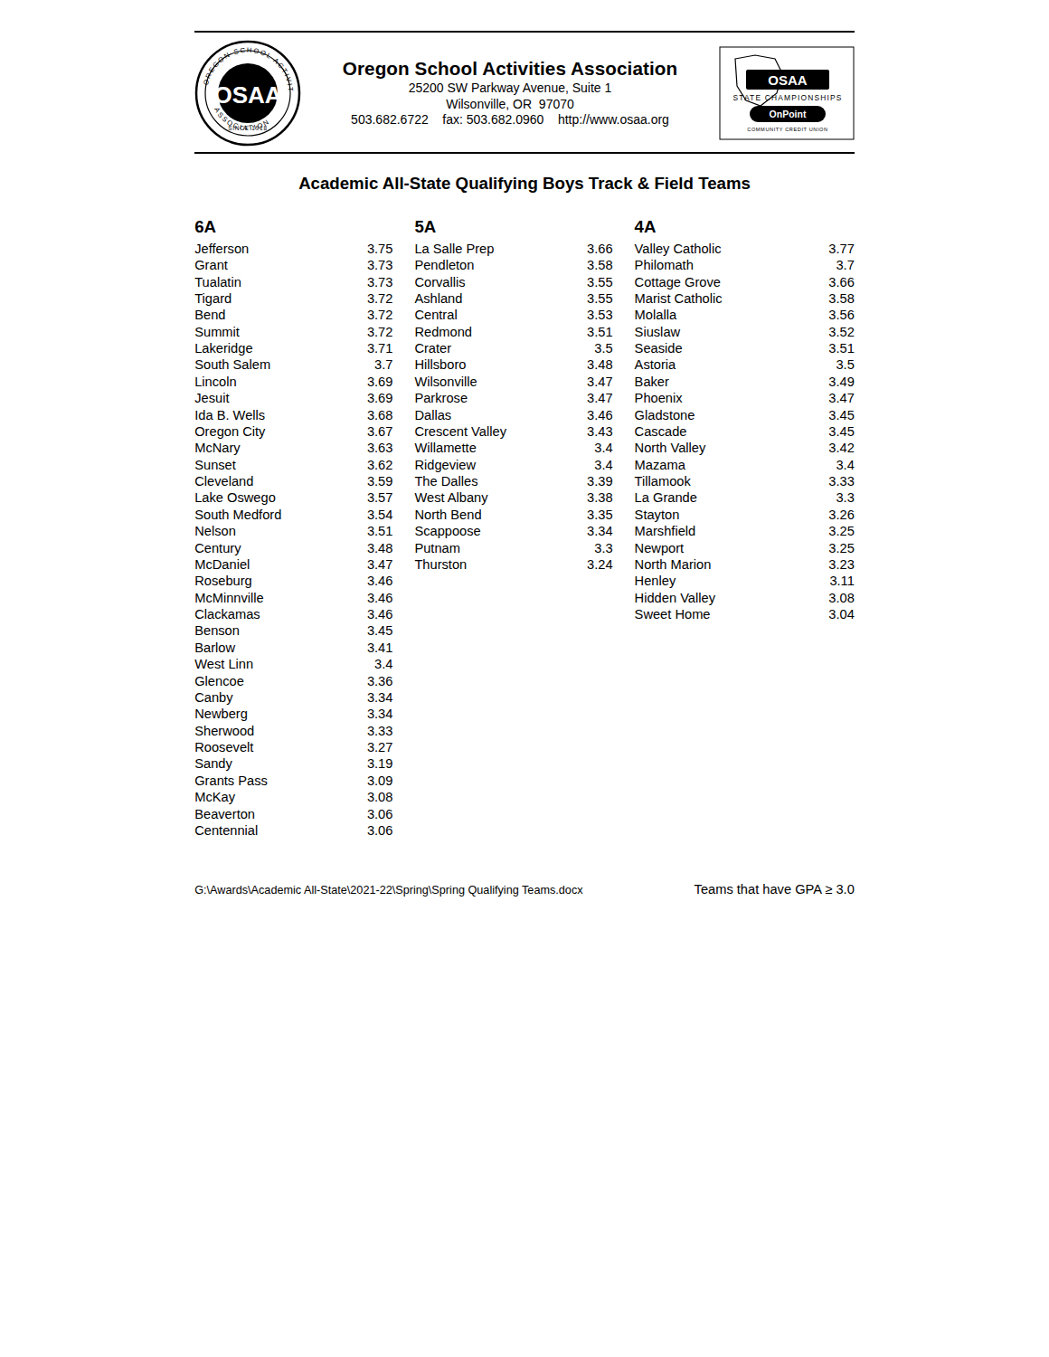OSAA OREGON SCHOOL ACTIVITIES ASSOCIATION SINCE 1918
Oregon School Activities Association
25200 SW Parkway Avenue, Suite 1
Wilsonville, OR 97070
503.682.6722 fax: 503.682.0960 http://www.osaa.org
OSAA STATE CHAMPIONSHIPS OnPoint COMMUNITY CREDIT UNION
Academic All-State Qualifying Boys Track & Field Teams
6A
| Jefferson | 3.75 |
| Grant | 3.73 |
| Tualatin | 3.73 |
| Tigard | 3.72 |
| Bend | 3.72 |
| Summit | 3.72 |
| Lakeridge | 3.71 |
| South Salem | 3.7 |
| Lincoln | 3.69 |
| Jesuit | 3.69 |
| Ida B. Wells | 3.68 |
| Oregon City | 3.67 |
| McNary | 3.63 |
| Sunset | 3.62 |
| Cleveland | 3.59 |
| Lake Oswego | 3.57 |
| South Medford | 3.54 |
| Nelson | 3.51 |
| Century | 3.48 |
| McDaniel | 3.47 |
| Roseburg | 3.46 |
| McMinnville | 3.46 |
| Clackamas | 3.46 |
| Benson | 3.45 |
| Barlow | 3.41 |
| West Linn | 3.4 |
| Glencoe | 3.36 |
| Canby | 3.34 |
| Newberg | 3.34 |
| Sherwood | 3.33 |
| Roosevelt | 3.27 |
| Sandy | 3.19 |
| Grants Pass | 3.09 |
| McKay | 3.08 |
| Beaverton | 3.06 |
| Centennial | 3.06 |
5A
| La Salle Prep | 3.66 |
| Pendleton | 3.58 |
| Corvallis | 3.55 |
| Ashland | 3.55 |
| Central | 3.53 |
| Redmond | 3.51 |
| Crater | 3.5 |
| Hillsboro | 3.48 |
| Wilsonville | 3.47 |
| Parkrose | 3.47 |
| Dallas | 3.46 |
| Crescent Valley | 3.43 |
| Willamette | 3.4 |
| Ridgeview | 3.4 |
| The Dalles | 3.39 |
| West Albany | 3.38 |
| North Bend | 3.35 |
| Scappoose | 3.34 |
| Putnam | 3.3 |
| Thurston | 3.24 |
4A
| Valley Catholic | 3.77 |
| Philomath | 3.7 |
| Cottage Grove | 3.66 |
| Marist Catholic | 3.58 |
| Molalla | 3.56 |
| Siuslaw | 3.52 |
| Seaside | 3.51 |
| Astoria | 3.5 |
| Baker | 3.49 |
| Phoenix | 3.47 |
| Gladstone | 3.45 |
| Cascade | 3.45 |
| North Valley | 3.42 |
| Mazama | 3.4 |
| Tillamook | 3.33 |
| La Grande | 3.3 |
| Stayton | 3.26 |
| Marshfield | 3.25 |
| Newport | 3.25 |
| North Marion | 3.23 |
| Henley | 3.11 |
| Hidden Valley | 3.08 |
| Sweet Home | 3.04 |
G:\Awards\Academic All-State\2021-22\Spring\Spring Qualifying Teams.docx
Teams that have GPA ≥ 3.0